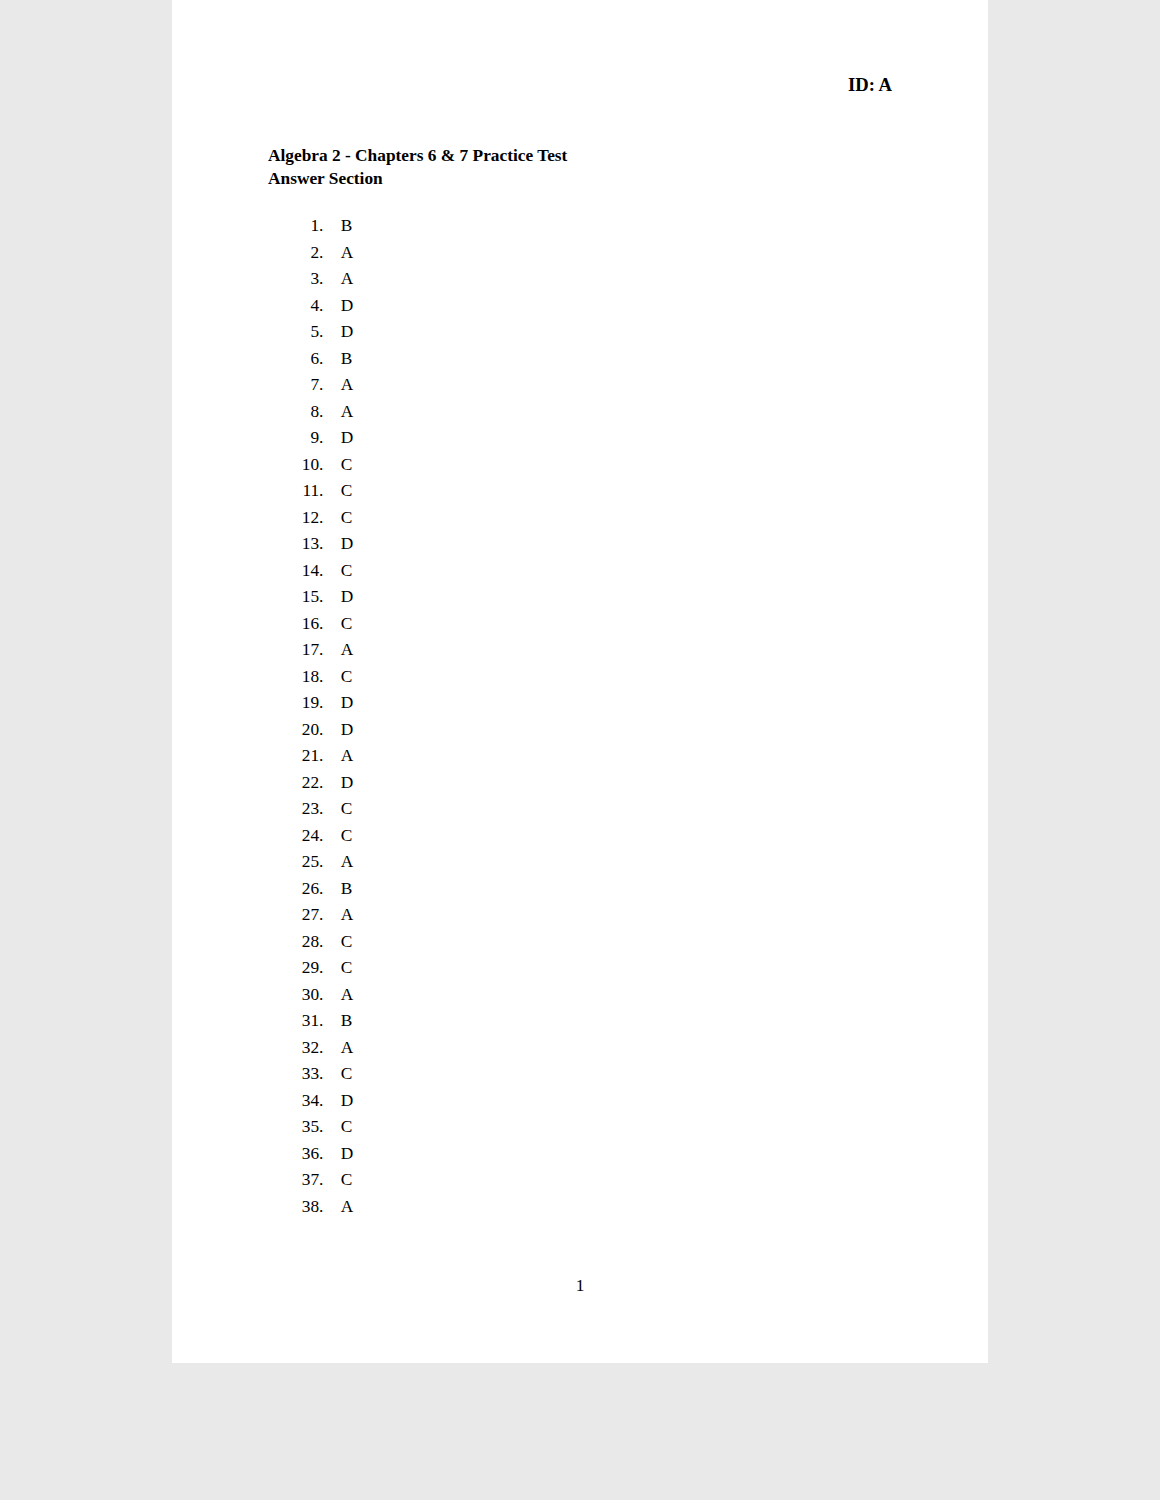ID: A
Algebra 2 - Chapters 6 & 7 Practice Test
Answer Section
B
A
A
D
D
B
A
A
D
C
C
C
D
C
D
C
A
C
D
D
A
D
C
C
A
B
A
C
C
A
B
A
C
D
C
D
C
A
1